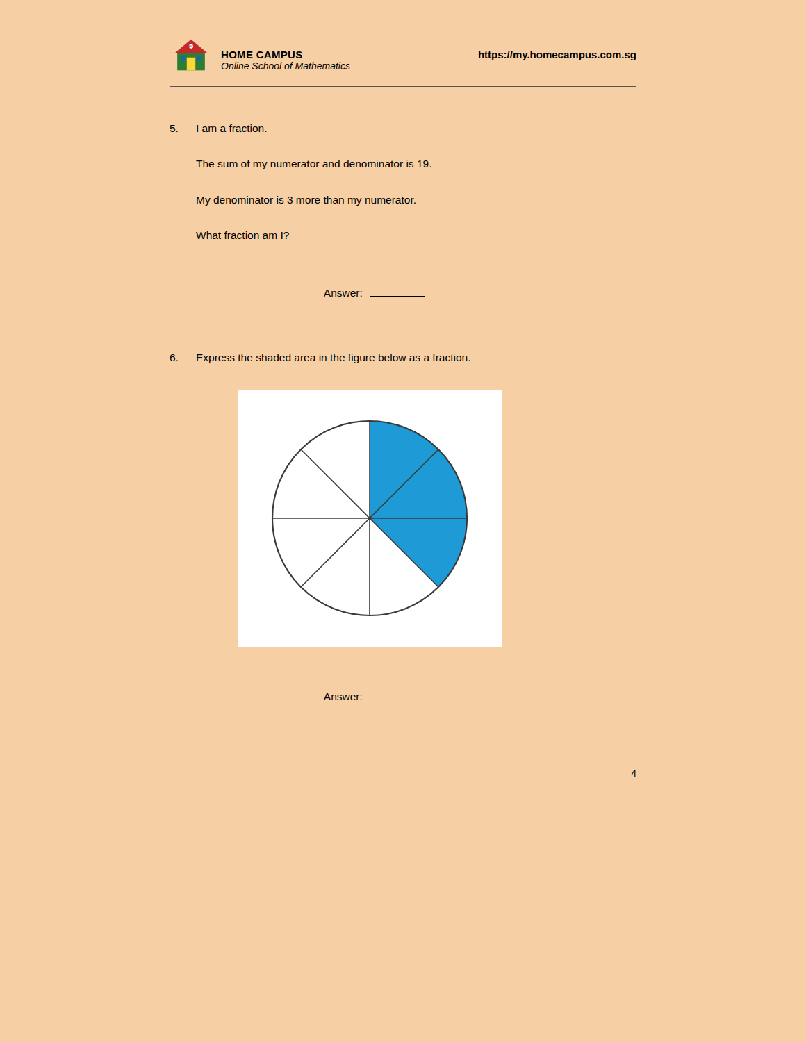HC
HOME CAMPUS
Online School of Mathematics
https://my.homecampus.com.sg
5.
I am a fraction.
The sum of my numerator and denominator is 19.
My denominator is 3 more than my numerator.
What fraction am I?
Answer:
6.
Express the shaded area in the figure below as a fraction.
Answer:
4